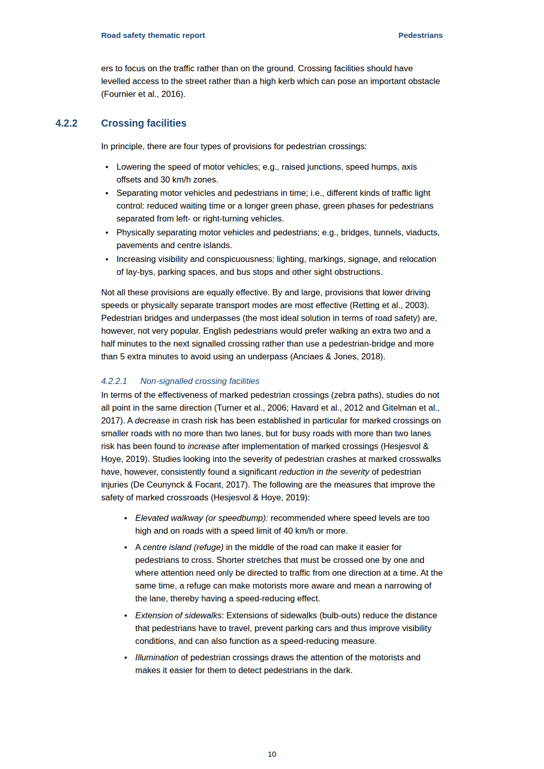Road safety thematic report Pedestrians
ers to focus on the traffic rather than on the ground. Crossing facilities should have levelled access to the street rather than a high kerb which can pose an important obstacle (Fournier et al., 2016).
4.2.2 Crossing facilities
In principle, there are four types of provisions for pedestrian crossings:
Lowering the speed of motor vehicles; e.g., raised junctions, speed humps, axis offsets and 30 km/h zones.
Separating motor vehicles and pedestrians in time; i.e., different kinds of traffic light control: reduced waiting time or a longer green phase, green phases for pedestrians separated from left- or right-turning vehicles.
Physically separating motor vehicles and pedestrians; e.g., bridges, tunnels, viaducts, pavements and centre islands.
Increasing visibility and conspicuousness: lighting, markings, signage, and relocation of lay-bys, parking spaces, and bus stops and other sight obstructions.
Not all these provisions are equally effective. By and large, provisions that lower driving speeds or physically separate transport modes are most effective (Retting et al., 2003). Pedestrian bridges and underpasses (the most ideal solution in terms of road safety) are, however, not very popular. English pedestrians would prefer walking an extra two and a half minutes to the next signalled crossing rather than use a pedestrian-bridge and more than 5 extra minutes to avoid using an underpass (Anciaes & Jones, 2018).
4.2.2.1 Non-signalled crossing facilities
In terms of the effectiveness of marked pedestrian crossings (zebra paths), studies do not all point in the same direction (Turner et al., 2006; Havard et al., 2012 and Gitelman et al., 2017). A decrease in crash risk has been established in particular for marked crossings on smaller roads with no more than two lanes, but for busy roads with more than two lanes risk has been found to increase after implementation of marked crossings (Hesjesvol & Hoye, 2019). Studies looking into the severity of pedestrian crashes at marked crosswalks have, however, consistently found a significant reduction in the severity of pedestrian injuries (De Ceunynck & Focant, 2017). The following are the measures that improve the safety of marked crossroads (Hesjesvol & Hoye, 2019):
Elevated walkway (or speedbump): recommended where speed levels are too high and on roads with a speed limit of 40 km/h or more.
A centre island (refuge) in the middle of the road can make it easier for pedestrians to cross. Shorter stretches that must be crossed one by one and where attention need only be directed to traffic from one direction at a time. At the same time, a refuge can make motorists more aware and mean a narrowing of the lane, thereby having a speed-reducing effect.
Extension of sidewalks: Extensions of sidewalks (bulb-outs) reduce the distance that pedestrians have to travel, prevent parking cars and thus improve visibility conditions, and can also function as a speed-reducing measure.
Illumination of pedestrian crossings draws the attention of the motorists and makes it easier for them to detect pedestrians in the dark.
10